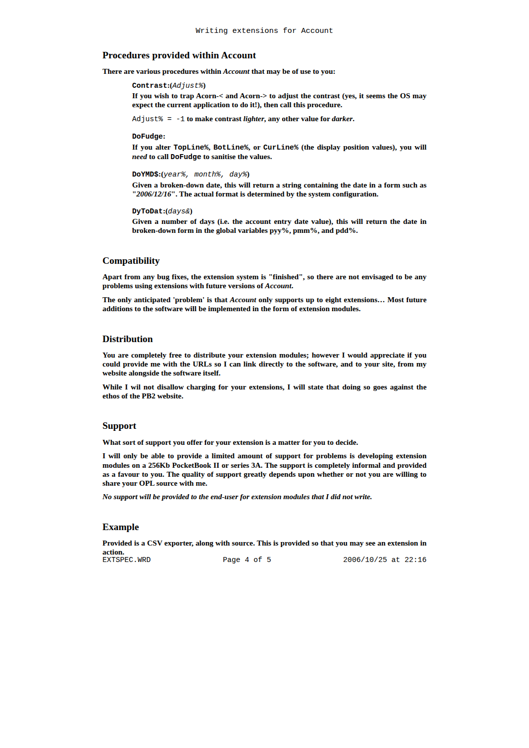Writing extensions for Account
Procedures provided within Account
There are various procedures within Account that may be of use to you:
Contrast:(Adjust%)
If you wish to trap Acorn-< and Acorn-> to adjust the contrast (yes, it seems the OS may expect the current application to do it!), then call this procedure.
Adjust% = -1 to make contrast lighter, any other value for darker.
DoFudge:
If you alter TopLine%, BotLine%, or CurLine% (the display position values), you will need to call DoFudge to sanitise the values.
DoYMD$:(year%, month%, day%)
Given a broken-down date, this will return a string containing the date in a form such as "2006/12/16". The actual format is determined by the system configuration.
DyToDat:(days&)
Given a number of days (i.e. the account entry date value), this will return the date in broken-down form in the global variables pyy%, pmm%, and pdd%.
Compatibility
Apart from any bug fixes, the extension system is "finished", so there are not envisaged to be any problems using extensions with future versions of Account.
The only anticipated 'problem' is that Account only supports up to eight extensions… Most future additions to the software will be implemented in the form of extension modules.
Distribution
You are completely free to distribute your extension modules; however I would appreciate if you could provide me with the URLs so I can link directly to the software, and to your site, from my website alongside the software itself.
While I wil not disallow charging for your extensions, I will state that doing so goes against the ethos of the PB2 website.
Support
What sort of support you offer for your extension is a matter for you to decide.
I will only be able to provide a limited amount of support for problems is developing extension modules on a 256Kb PocketBook II or series 3A. The support is completely informal and provided as a favour to you. The quality of support greatly depends upon whether or not you are willing to share your OPL source with me.
No support will be provided to the end-user for extension modules that I did not write.
Example
Provided is a CSV exporter, along with source. This is provided so that you may see an extension in action.
EXTSPEC.WRD Page 4 of 5 2006/10/25 at 22:16